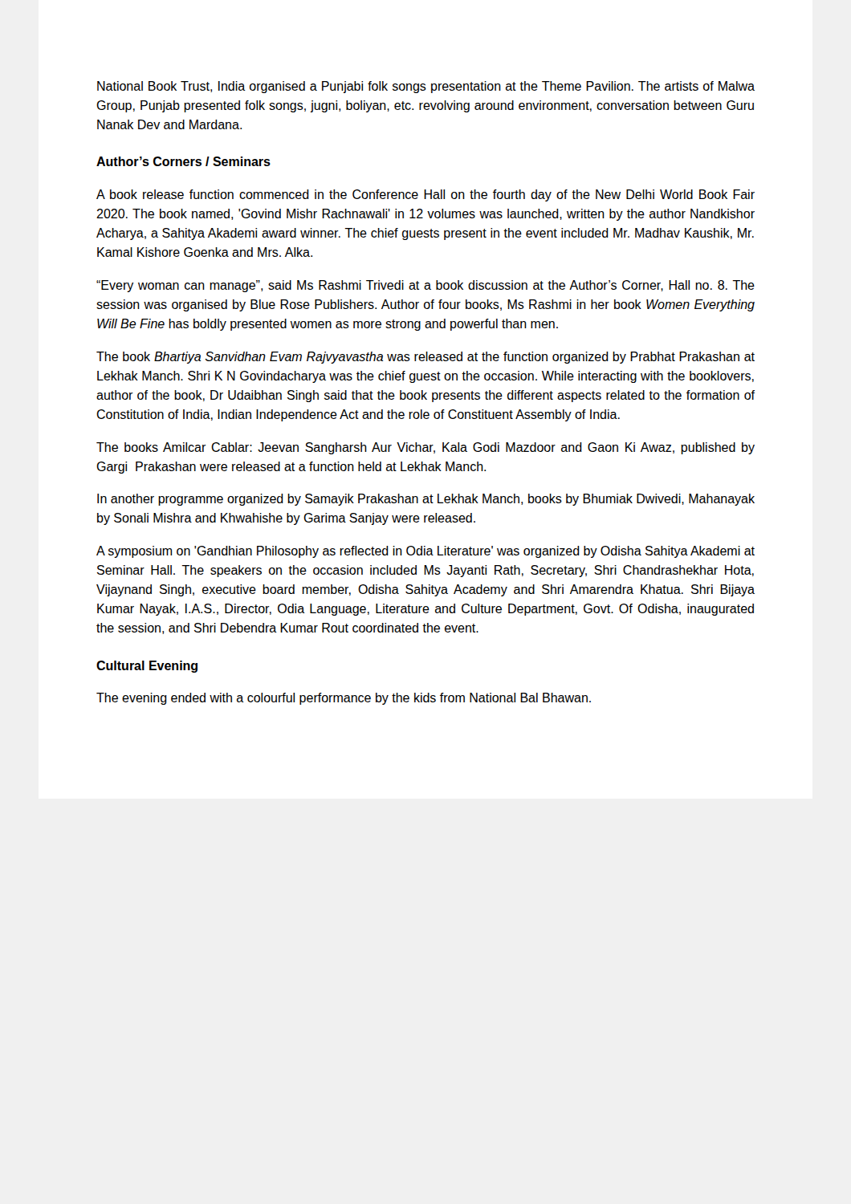National Book Trust, India organised a Punjabi folk songs presentation at the Theme Pavilion. The artists of Malwa Group, Punjab presented folk songs, jugni, boliyan, etc. revolving around environment, conversation between Guru Nanak Dev and Mardana.
Author’s Corners / Seminars
A book release function commenced in the Conference Hall on the fourth day of the New Delhi World Book Fair 2020. The book named, 'Govind Mishr Rachnawali' in 12 volumes was launched, written by the author Nandkishor Acharya, a Sahitya Akademi award winner. The chief guests present in the event included Mr. Madhav Kaushik, Mr. Kamal Kishore Goenka and Mrs. Alka.
“Every woman can manage”, said Ms Rashmi Trivedi at a book discussion at the Author’s Corner, Hall no. 8. The session was organised by Blue Rose Publishers. Author of four books, Ms Rashmi in her book Women Everything Will Be Fine has boldly presented women as more strong and powerful than men.
The book Bhartiya Sanvidhan Evam Rajvyavastha was released at the function organized by Prabhat Prakashan at Lekhak Manch. Shri K N Govindacharya was the chief guest on the occasion. While interacting with the booklovers, author of the book, Dr Udaibhan Singh said that the book presents the different aspects related to the formation of Constitution of India, Indian Independence Act and the role of Constituent Assembly of India.
The books Amilcar Cablar: Jeevan Sangharsh Aur Vichar, Kala Godi Mazdoor and Gaon Ki Awaz, published by Gargi Prakashan were released at a function held at Lekhak Manch.
In another programme organized by Samayik Prakashan at Lekhak Manch, books by Bhumiak Dwivedi, Mahanayak by Sonali Mishra and Khwahishe by Garima Sanjay were released.
A symposium on 'Gandhian Philosophy as reflected in Odia Literature' was organized by Odisha Sahitya Akademi at Seminar Hall. The speakers on the occasion included Ms Jayanti Rath, Secretary, Shri Chandrashekhar Hota, Vijaynand Singh, executive board member, Odisha Sahitya Academy and Shri Amarendra Khatua. Shri Bijaya Kumar Nayak, I.A.S., Director, Odia Language, Literature and Culture Department, Govt. Of Odisha, inaugurated the session, and Shri Debendra Kumar Rout coordinated the event.
Cultural Evening
The evening ended with a colourful performance by the kids from National Bal Bhawan.